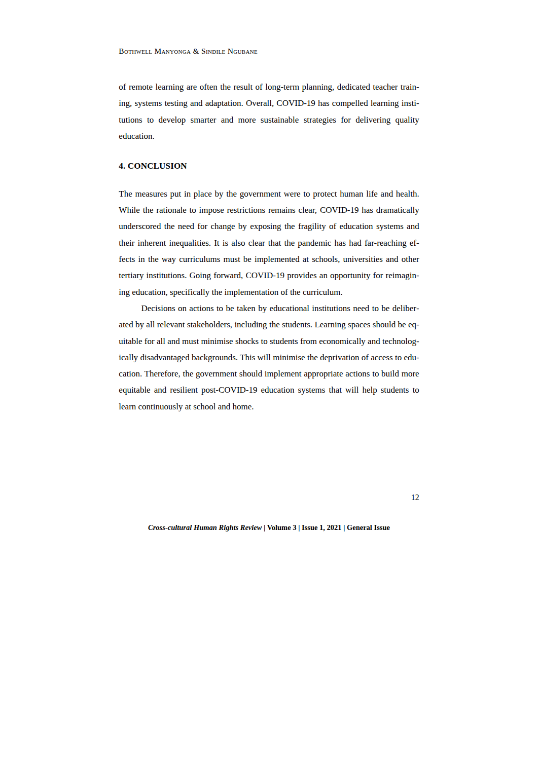Bothwell Manyonga & Sindile Ngubane
of remote learning are often the result of long-term planning, dedicated teacher training, systems testing and adaptation. Overall, COVID-19 has compelled learning institutions to develop smarter and more sustainable strategies for delivering quality education.
4. CONCLUSION
The measures put in place by the government were to protect human life and health. While the rationale to impose restrictions remains clear, COVID-19 has dramatically underscored the need for change by exposing the fragility of education systems and their inherent inequalities. It is also clear that the pandemic has had far-reaching effects in the way curriculums must be implemented at schools, universities and other tertiary institutions. Going forward, COVID-19 provides an opportunity for reimagining education, specifically the implementation of the curriculum.
Decisions on actions to be taken by educational institutions need to be deliberated by all relevant stakeholders, including the students. Learning spaces should be equitable for all and must minimise shocks to students from economically and technologically disadvantaged backgrounds. This will minimise the deprivation of access to education. Therefore, the government should implement appropriate actions to build more equitable and resilient post-COVID-19 education systems that will help students to learn continuously at school and home.
12
Cross-cultural Human Rights Review | Volume 3 | Issue 1, 2021 | General Issue